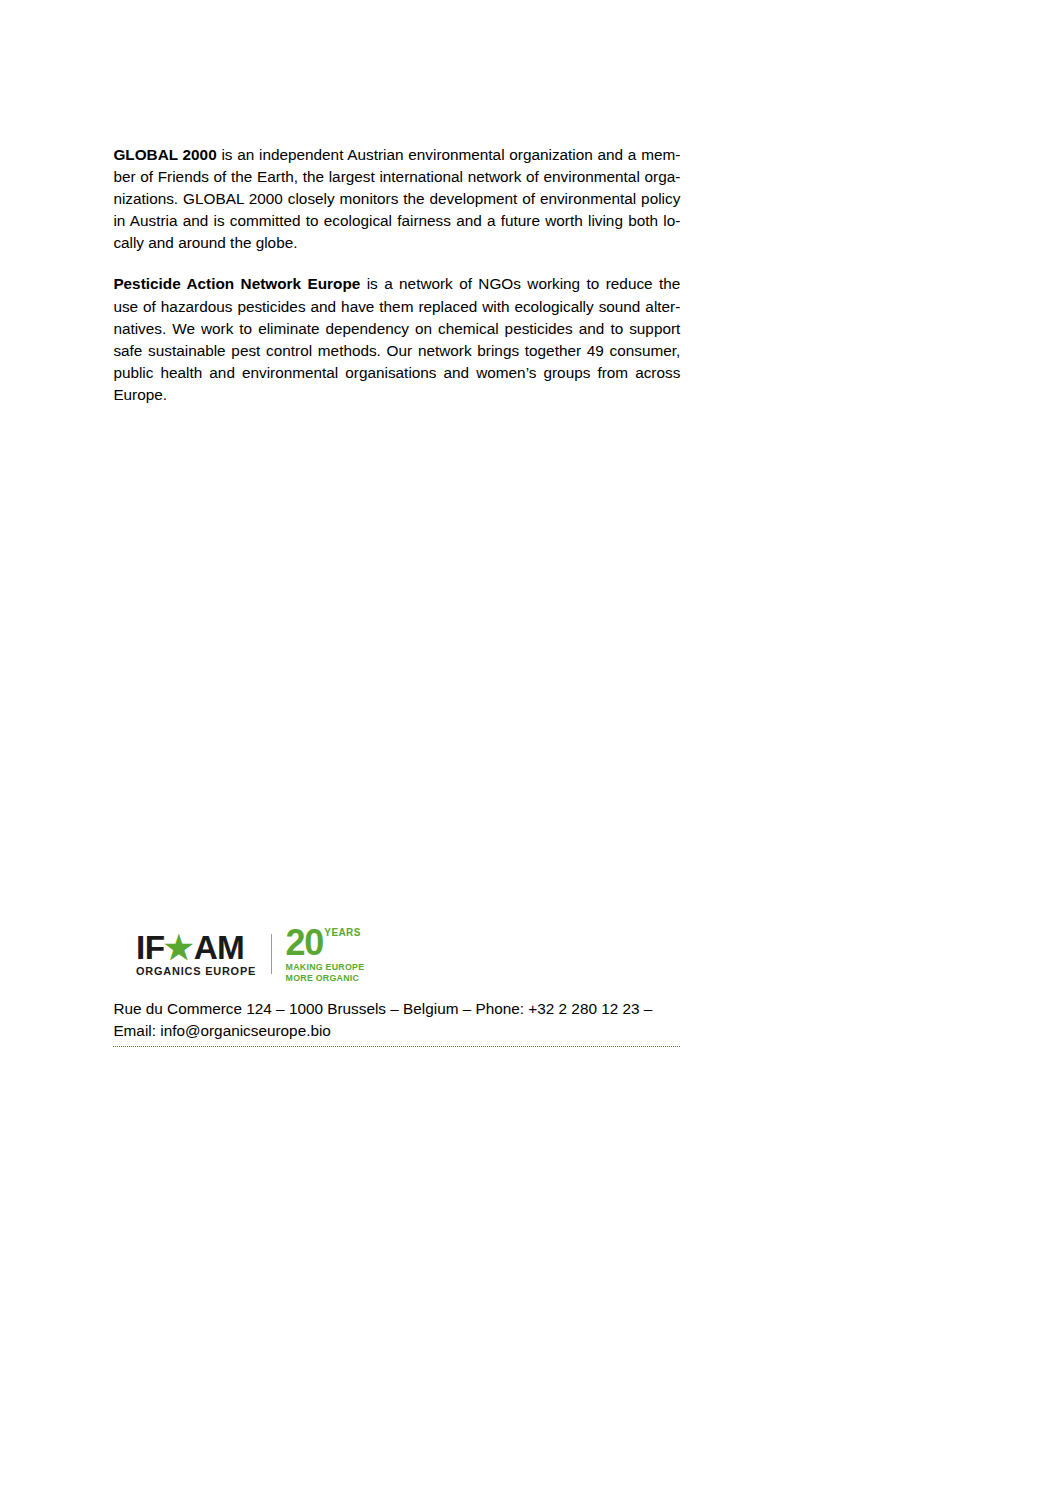GLOBAL 2000 is an independent Austrian environmental organization and a member of Friends of the Earth, the largest international network of environmental organizations. GLOBAL 2000 closely monitors the development of environmental policy in Austria and is committed to ecological fairness and a future worth living both locally and around the globe.
Pesticide Action Network Europe is a network of NGOs working to reduce the use of hazardous pesticides and have them replaced with ecologically sound alternatives. We work to eliminate dependency on chemical pesticides and to support safe sustainable pest control methods. Our network brings together 49 consumer, public health and environmental organisations and women’s groups from across Europe.
IF★AM ORGANICS EUROPE 20 YEARS MAKING EUROPE
MORE ORGANIC
Rue du Commerce 124 – 1000 Brussels – Belgium – Phone: +32 2 280 12 23 – Email: info@organicseurope.bio